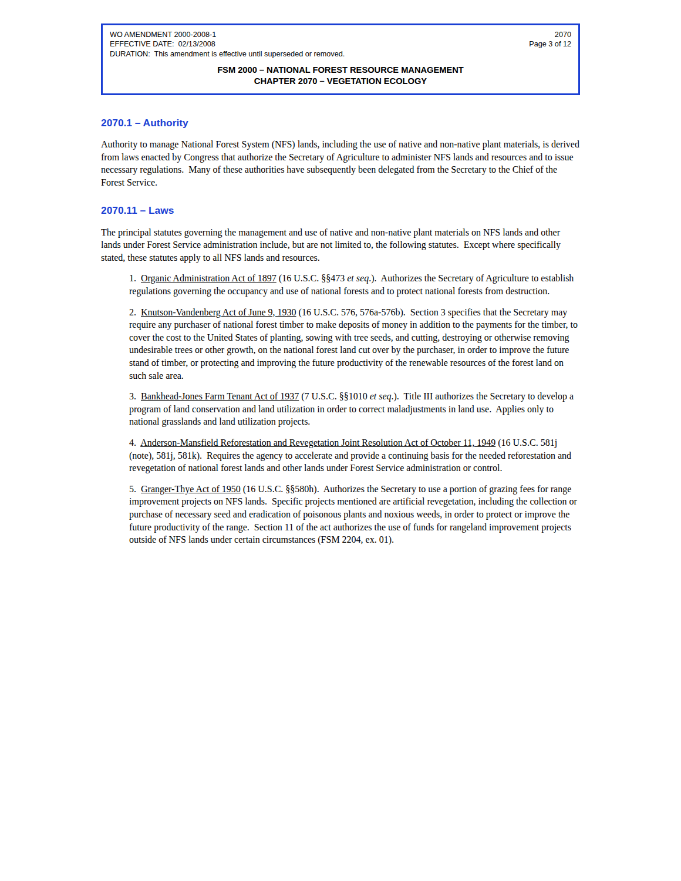WO AMENDMENT 2000-2008-1
EFFECTIVE DATE: 02/13/2008
DURATION: This amendment is effective until superseded or removed.
2070
Page 3 of 12
FSM 2000 – NATIONAL FOREST RESOURCE MANAGEMENT
CHAPTER 2070 – VEGETATION ECOLOGY
2070.1 – Authority
Authority to manage National Forest System (NFS) lands, including the use of native and non-native plant materials, is derived from laws enacted by Congress that authorize the Secretary of Agriculture to administer NFS lands and resources and to issue necessary regulations. Many of these authorities have subsequently been delegated from the Secretary to the Chief of the Forest Service.
2070.11 – Laws
The principal statutes governing the management and use of native and non-native plant materials on NFS lands and other lands under Forest Service administration include, but are not limited to, the following statutes. Except where specifically stated, these statutes apply to all NFS lands and resources.
1. Organic Administration Act of 1897 (16 U.S.C. §§473 et seq.). Authorizes the Secretary of Agriculture to establish regulations governing the occupancy and use of national forests and to protect national forests from destruction.
2. Knutson-Vandenberg Act of June 9, 1930 (16 U.S.C. 576, 576a-576b). Section 3 specifies that the Secretary may require any purchaser of national forest timber to make deposits of money in addition to the payments for the timber, to cover the cost to the United States of planting, sowing with tree seeds, and cutting, destroying or otherwise removing undesirable trees or other growth, on the national forest land cut over by the purchaser, in order to improve the future stand of timber, or protecting and improving the future productivity of the renewable resources of the forest land on such sale area.
3. Bankhead-Jones Farm Tenant Act of 1937 (7 U.S.C. §§1010 et seq.). Title III authorizes the Secretary to develop a program of land conservation and land utilization in order to correct maladjustments in land use. Applies only to national grasslands and land utilization projects.
4. Anderson-Mansfield Reforestation and Revegetation Joint Resolution Act of October 11, 1949 (16 U.S.C. 581j (note), 581j, 581k). Requires the agency to accelerate and provide a continuing basis for the needed reforestation and revegetation of national forest lands and other lands under Forest Service administration or control.
5. Granger-Thye Act of 1950 (16 U.S.C. §§580h). Authorizes the Secretary to use a portion of grazing fees for range improvement projects on NFS lands. Specific projects mentioned are artificial revegetation, including the collection or purchase of necessary seed and eradication of poisonous plants and noxious weeds, in order to protect or improve the future productivity of the range. Section 11 of the act authorizes the use of funds for rangeland improvement projects outside of NFS lands under certain circumstances (FSM 2204, ex. 01).